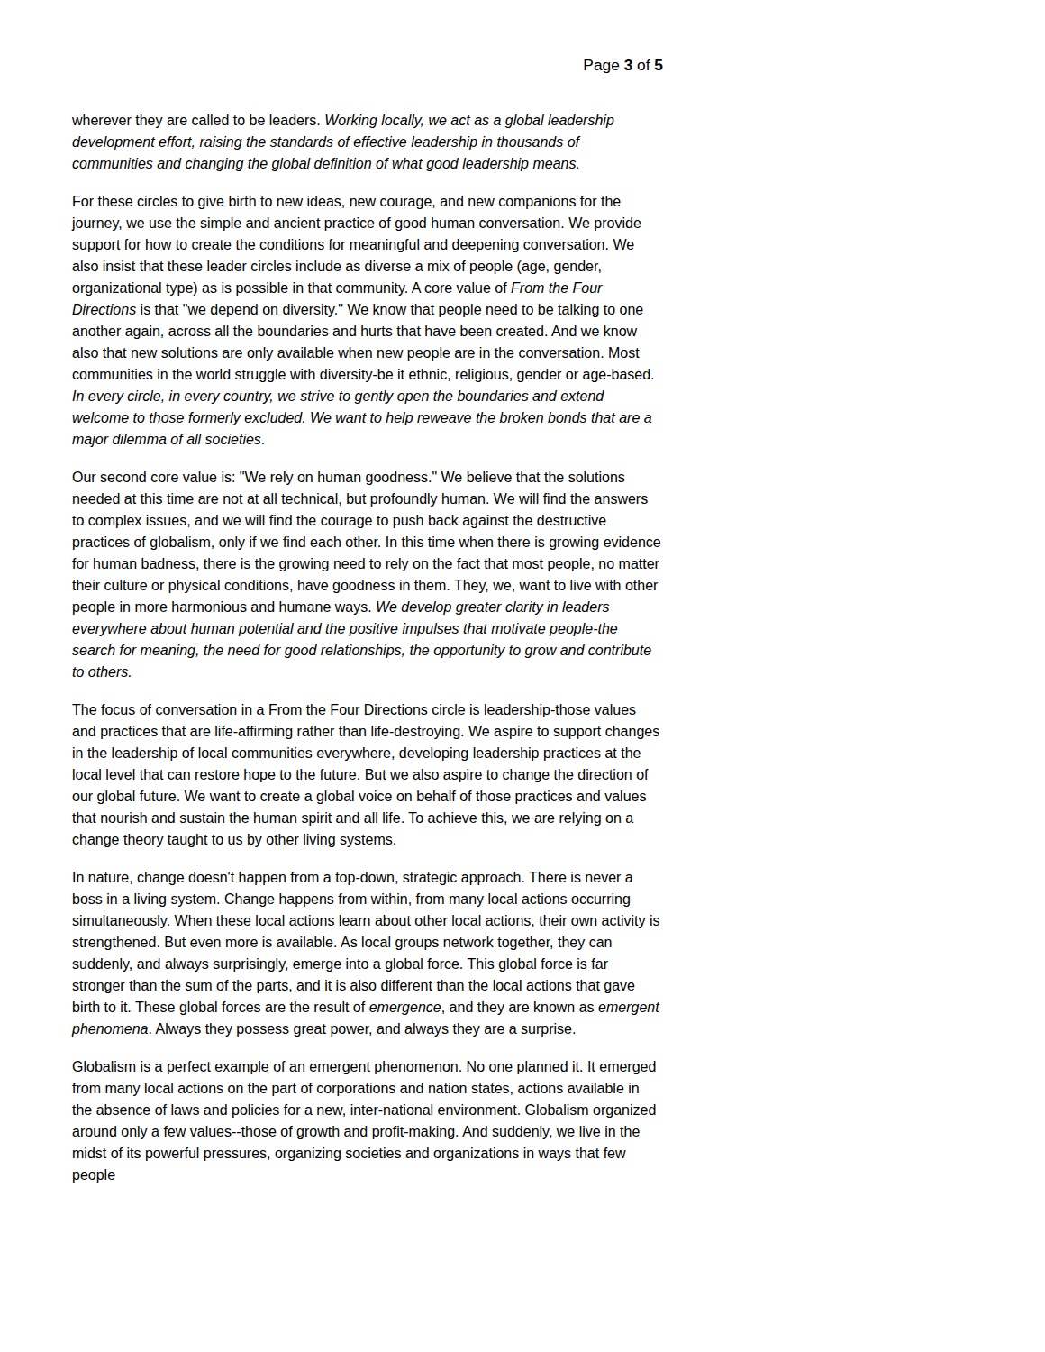Page 3 of 5
wherever they are called to be leaders. Working locally, we act as a global leadership development effort, raising the standards of effective leadership in thousands of communities and changing the global definition of what good leadership means.
For these circles to give birth to new ideas, new courage, and new companions for the journey, we use the simple and ancient practice of good human conversation. We provide support for how to create the conditions for meaningful and deepening conversation. We also insist that these leader circles include as diverse a mix of people (age, gender, organizational type) as is possible in that community. A core value of From the Four Directions is that "we depend on diversity." We know that people need to be talking to one another again, across all the boundaries and hurts that have been created. And we know also that new solutions are only available when new people are in the conversation. Most communities in the world struggle with diversity-be it ethnic, religious, gender or age-based. In every circle, in every country, we strive to gently open the boundaries and extend welcome to those formerly excluded. We want to help reweave the broken bonds that are a major dilemma of all societies.
Our second core value is: "We rely on human goodness." We believe that the solutions needed at this time are not at all technical, but profoundly human. We will find the answers to complex issues, and we will find the courage to push back against the destructive practices of globalism, only if we find each other. In this time when there is growing evidence for human badness, there is the growing need to rely on the fact that most people, no matter their culture or physical conditions, have goodness in them. They, we, want to live with other people in more harmonious and humane ways. We develop greater clarity in leaders everywhere about human potential and the positive impulses that motivate people-the search for meaning, the need for good relationships, the opportunity to grow and contribute to others.
The focus of conversation in a From the Four Directions circle is leadership-those values and practices that are life-affirming rather than life-destroying. We aspire to support changes in the leadership of local communities everywhere, developing leadership practices at the local level that can restore hope to the future. But we also aspire to change the direction of our global future. We want to create a global voice on behalf of those practices and values that nourish and sustain the human spirit and all life. To achieve this, we are relying on a change theory taught to us by other living systems.
In nature, change doesn't happen from a top-down, strategic approach. There is never a boss in a living system. Change happens from within, from many local actions occurring simultaneously. When these local actions learn about other local actions, their own activity is strengthened. But even more is available. As local groups network together, they can suddenly, and always surprisingly, emerge into a global force. This global force is far stronger than the sum of the parts, and it is also different than the local actions that gave birth to it. These global forces are the result of emergence, and they are known as emergent phenomena. Always they possess great power, and always they are a surprise.
Globalism is a perfect example of an emergent phenomenon. No one planned it. It emerged from many local actions on the part of corporations and nation states, actions available in the absence of laws and policies for a new, inter-national environment. Globalism organized around only a few values--those of growth and profit-making. And suddenly, we live in the midst of its powerful pressures, organizing societies and organizations in ways that few people